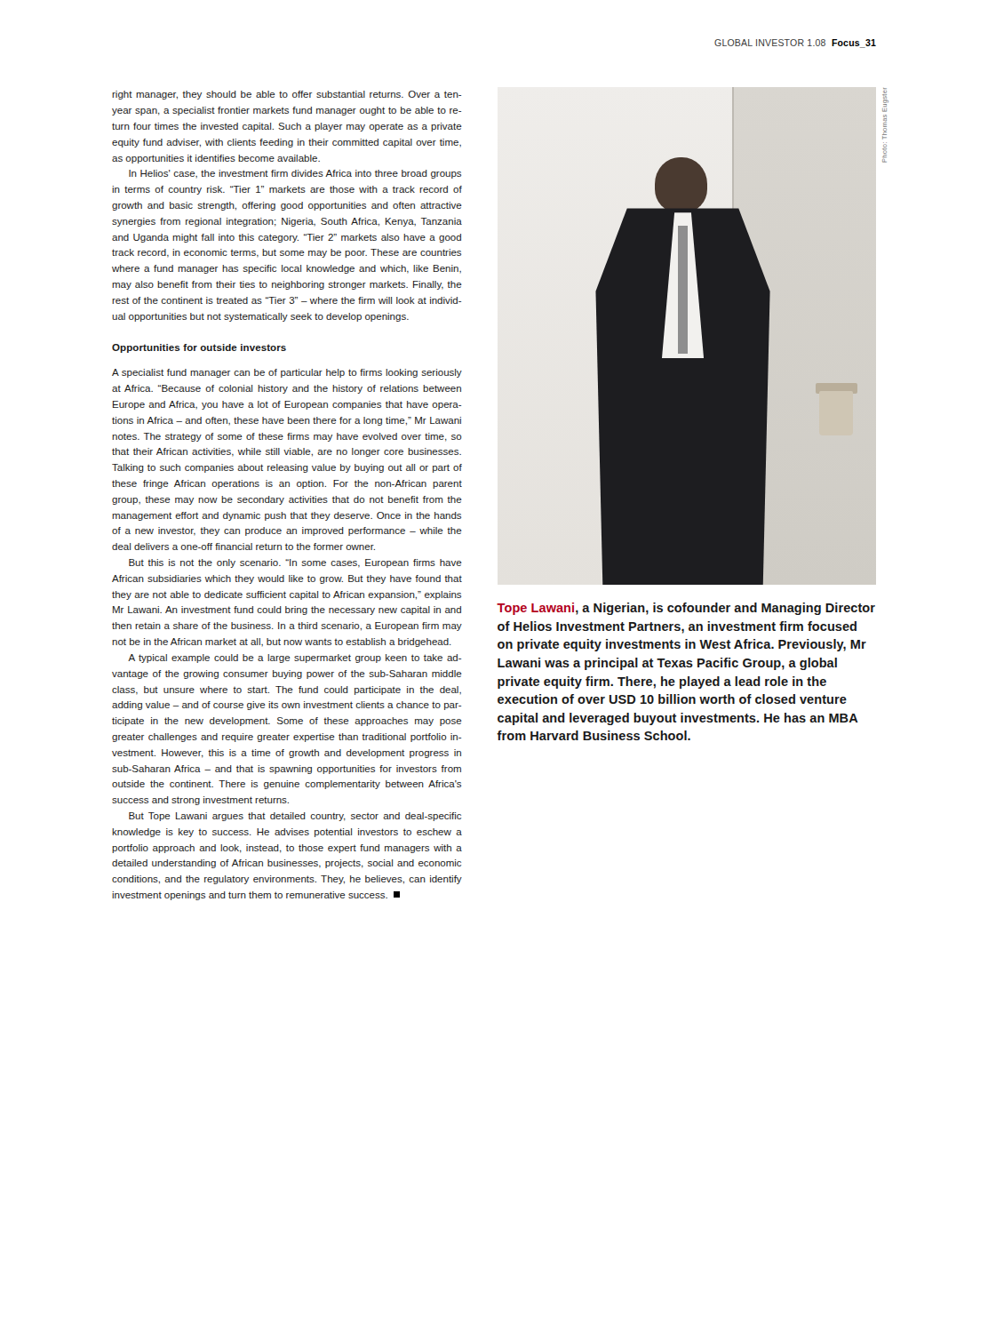GLOBAL INVESTOR 1.08 Focus_31
right manager, they should be able to offer substantial returns. Over a ten-year span, a specialist frontier markets fund manager ought to be able to return four times the invested capital. Such a player may operate as a private equity fund adviser, with clients feeding in their committed capital over time, as opportunities it identifies become available.
In Helios' case, the investment firm divides Africa into three broad groups in terms of country risk. “Tier 1” markets are those with a track record of growth and basic strength, offering good opportunities and often attractive synergies from regional integration; Nigeria, South Africa, Kenya, Tanzania and Uganda might fall into this category. “Tier 2” markets also have a good track record, in economic terms, but some may be poor. These are countries where a fund manager has specific local knowledge and which, like Benin, may also benefit from their ties to neighboring stronger markets. Finally, the rest of the continent is treated as “Tier 3” – where the firm will look at individual opportunities but not systematically seek to develop openings.
Opportunities for outside investors
A specialist fund manager can be of particular help to firms looking seriously at Africa. “Because of colonial history and the history of relations between Europe and Africa, you have a lot of European companies that have operations in Africa – and often, these have been there for a long time,” Mr Lawani notes. The strategy of some of these firms may have evolved over time, so that their African activities, while still viable, are no longer core businesses. Talking to such companies about releasing value by buying out all or part of these fringe African operations is an option. For the non-African parent group, these may now be secondary activities that do not benefit from the management effort and dynamic push that they deserve. Once in the hands of a new investor, they can produce an improved performance – while the deal delivers a one-off financial return to the former owner.
But this is not the only scenario. “In some cases, European firms have African subsidiaries which they would like to grow. But they have found that they are not able to dedicate sufficient capital to African expansion,” explains Mr Lawani. An investment fund could bring the necessary new capital in and then retain a share of the business. In a third scenario, a European firm may not be in the African market at all, but now wants to establish a bridgehead.
A typical example could be a large supermarket group keen to take advantage of the growing consumer buying power of the sub-Saharan middle class, but unsure where to start. The fund could participate in the deal, adding value – and of course give its own investment clients a chance to participate in the new development. Some of these approaches may pose greater challenges and require greater expertise than traditional portfolio investment. However, this is a time of growth and development progress in sub-Saharan Africa – and that is spawning opportunities for investors from outside the continent. There is genuine complementarity between Africa's success and strong investment returns.
But Tope Lawani argues that detailed country, sector and deal-specific knowledge is key to success. He advises potential investors to eschew a portfolio approach and look, instead, to those expert fund managers with a detailed understanding of African businesses, projects, social and economic conditions, and the regulatory environments. They, he believes, can identify investment openings and turn them to remunerative success.
Photo: Thomas Eugster
Tope Lawani, a Nigerian, is cofounder and Managing Director of Helios Investment Partners, an investment firm focused on private equity investments in West Africa. Previously, Mr Lawani was a principal at Texas Pacific Group, a global private equity firm. There, he played a lead role in the execution of over USD 10 billion worth of closed venture capital and leveraged buyout investments. He has an MBA from Harvard Business School.